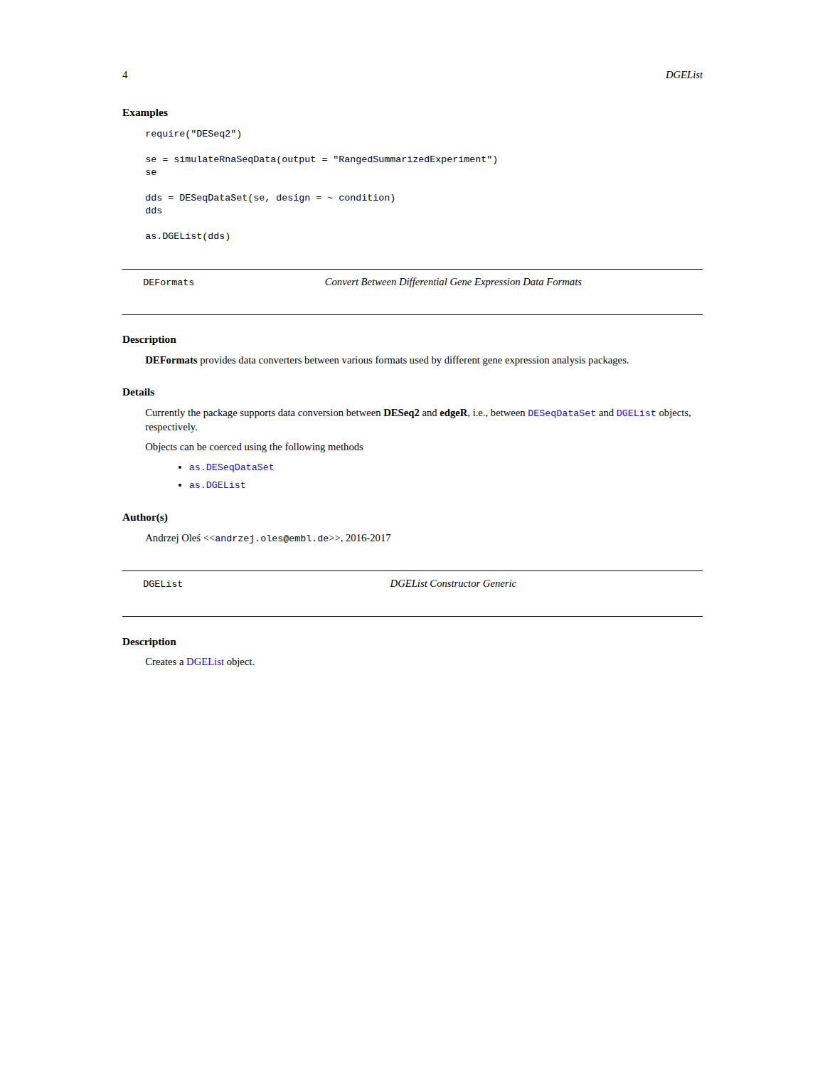4 DGEList
Examples
require("DESeq2")

se = simulateRnaSeqData(output = "RangedSummarizedExperiment")
se

dds = DESeqDataSet(se, design = ~ condition)
dds

as.DGEList(dds)
DEFormats Convert Between Differential Gene Expression Data Formats
Description
DEFormats provides data converters between various formats used by different gene expression analysis packages.
Details
Currently the package supports data conversion between DESeq2 and edgeR, i.e., between DESeqDataSet and DGEList objects, respectively.
Objects can be coerced using the following methods
as.DESeqDataSet
as.DGEList
Author(s)
Andrzej Oleś <<andrzej.oles@embl.de>>, 2016-2017
DGEList DGEList Constructor Generic
Description
Creates a DGEList object.